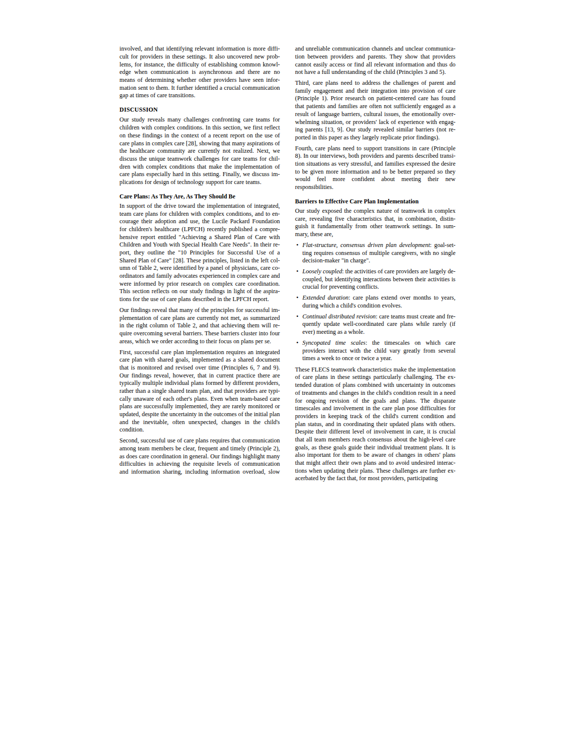involved, and that identifying relevant information is more difficult for providers in these settings. It also uncovered new problems, for instance, the difficulty of establishing common knowledge when communication is asynchronous and there are no means of determining whether other providers have seen information sent to them. It further identified a crucial communication gap at times of care transitions.
Discussion
Our study reveals many challenges confronting care teams for children with complex conditions. In this section, we first reflect on these findings in the context of a recent report on the use of care plans in complex care [28], showing that many aspirations of the healthcare community are currently not realized. Next, we discuss the unique teamwork challenges for care teams for children with complex conditions that make the implementation of care plans especially hard in this setting. Finally, we discuss implications for design of technology support for care teams.
Care Plans: As They Are, As They Should Be
In support of the drive toward the implementation of integrated, team care plans for children with complex conditions, and to encourage their adoption and use, the Lucile Packard Foundation for children's healthcare (LPFCH) recently published a comprehensive report entitled "Achieving a Shared Plan of Care with Children and Youth with Special Health Care Needs". In their report, they outline the "10 Principles for Successful Use of a Shared Plan of Care" [28]. These principles, listed in the left column of Table 2, were identified by a panel of physicians, care coordinators and family advocates experienced in complex care and were informed by prior research on complex care coordination. This section reflects on our study findings in light of the aspirations for the use of care plans described in the LPFCH report.
Our findings reveal that many of the principles for successful implementation of care plans are currently not met, as summarized in the right column of Table 2, and that achieving them will require overcoming several barriers. These barriers cluster into four areas, which we order according to their focus on plans per se.
First, successful care plan implementation requires an integrated care plan with shared goals, implemented as a shared document that is monitored and revised over time (Principles 6, 7 and 9). Our findings reveal, however, that in current practice there are typically multiple individual plans formed by different providers, rather than a single shared team plan, and that providers are typically unaware of each other's plans. Even when team-based care plans are successfully implemented, they are rarely monitored or updated, despite the uncertainty in the outcomes of the initial plan and the inevitable, often unexpected, changes in the child's condition.
Second, successful use of care plans requires that communication among team members be clear, frequent and timely (Principle 2), as does care coordination in general. Our findings highlight many difficulties in achieving the requisite levels of communication and information sharing, including information overload, slow and unreliable communication channels and unclear communication between providers and parents. They show that providers cannot easily access or find all relevant information and thus do not have a full understanding of the child (Principles 3 and 5).
Third, care plans need to address the challenges of parent and family engagement and their integration into provision of care (Principle 1). Prior research on patient-centered care has found that patients and families are often not sufficiently engaged as a result of language barriers, cultural issues, the emotionally overwhelming situation, or providers' lack of experience with engaging parents [13, 9]. Our study revealed similar barriers (not reported in this paper as they largely replicate prior findings).
Fourth, care plans need to support transitions in care (Principle 8). In our interviews, both providers and parents described transition situations as very stressful, and families expressed the desire to be given more information and to be better prepared so they would feel more confident about meeting their new responsibilities.
Barriers to Effective Care Plan Implementation
Our study exposed the complex nature of teamwork in complex care, revealing five characteristics that, in combination, distinguish it fundamentally from other teamwork settings. In summary, these are,
Flat-structure, consensus driven plan development: goal-setting requires consensus of multiple caregivers, with no single decision-maker "in charge".
Loosely coupled: the activities of care providers are largely decoupled, but identifying interactions between their activities is crucial for preventing conflicts.
Extended duration: care plans extend over months to years, during which a child's condition evolves.
Continual distributed revision: care teams must create and frequently update well-coordinated care plans while rarely (if ever) meeting as a whole.
Syncopated time scales: the timescales on which care providers interact with the child vary greatly from several times a week to once or twice a year.
These FLECS teamwork characteristics make the implementation of care plans in these settings particularly challenging. The extended duration of plans combined with uncertainty in outcomes of treatments and changes in the child's condition result in a need for ongoing revision of the goals and plans. The disparate timescales and involvement in the care plan pose difficulties for providers in keeping track of the child's current condition and plan status, and in coordinating their updated plans with others. Despite their different level of involvement in care, it is crucial that all team members reach consensus about the high-level care goals, as these goals guide their individual treatment plans. It is also important for them to be aware of changes in others' plans that might affect their own plans and to avoid undesired interactions when updating their plans. These challenges are further exacerbated by the fact that, for most providers, participating